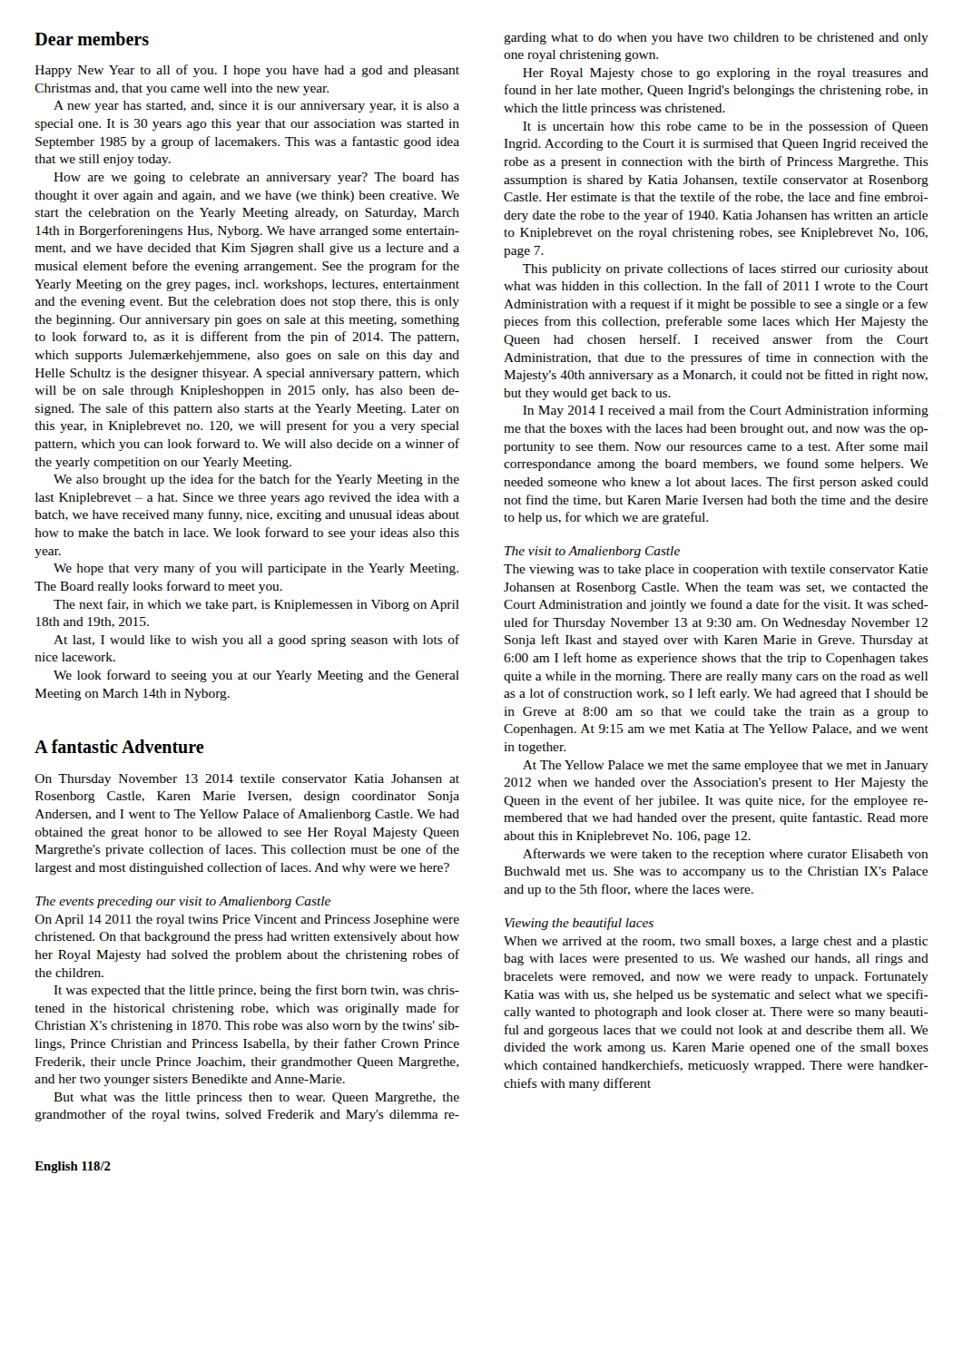Dear members
Happy New Year to all of you. I hope you have had a god and pleasant Christmas and, that you came well into the new year.
A new year has started, and, since it is our anniversary year, it is also a special one. It is 30 years ago this year that our association was started in September 1985 by a group of lacemakers. This was a fantastic good idea that we still enjoy today.
How are we going to celebrate an anniversary year? The board has thought it over again and again, and we have (we think) been creative. We start the celebration on the Yearly Meeting already, on Saturday, March 14th in Borgerforeningens Hus, Nyborg. We have arranged some entertainment, and we have decided that Kim Sjøgren shall give us a lecture and a musical element before the evening arrangement. See the program for the Yearly Meeting on the grey pages, incl. workshops, lectures, entertainment and the evening event. But the celebration does not stop there, this is only the beginning. Our anniversary pin goes on sale at this meeting, something to look forward to, as it is different from the pin of 2014. The pattern, which supports Julemærkehjemmene, also goes on sale on this day and Helle Schultz is the designer thisyear. A special anniversary pattern, which will be on sale through Knipleshoppen in 2015 only, has also been designed. The sale of this pattern also starts at the Yearly Meeting. Later on this year, in Kniplebrevet no. 120, we will present for you a very special pattern, which you can look forward to. We will also decide on a winner of the yearly competition on our Yearly Meeting.
We also brought up the idea for the batch for the Yearly Meeting in the last Kniplebrevet – a hat. Since we three years ago revived the idea with a batch, we have received many funny, nice, exciting and unusual ideas about how to make the batch in lace. We look forward to see your ideas also this year.
We hope that very many of you will participate in the Yearly Meeting. The Board really looks forward to meet you.
The next fair, in which we take part, is Kniplemessen in Viborg on April 18th and 19th, 2015.
At last, I would like to wish you all a good spring season with lots of nice lacework.
We look forward to seeing you at our Yearly Meeting and the General Meeting on March 14th in Nyborg.
A fantastic Adventure
On Thursday November 13 2014 textile conservator Katia Johansen at Rosenborg Castle, Karen Marie Iversen, design coordinator Sonja Andersen, and I went to The Yellow Palace of Amalienborg Castle. We had obtained the great honor to be allowed to see Her Royal Majesty Queen Margrethe's private collection of laces. This collection must be one of the largest and most distinguished collection of laces. And why were we here?
The events preceding our visit to Amalienborg Castle
On April 14 2011 the royal twins Price Vincent and Princess Josephine were christened. On that background the press had written extensively about how her Royal Majesty had solved the problem about the christening robes of the children.
It was expected that the little prince, being the first born twin, was christened in the historical christening robe, which was originally made for Christian X's christening in 1870. This robe was also worn by the twins' siblings, Prince Christian and Princess Isabella, by their father Crown Prince Frederik, their uncle Prince Joachim, their grandmother Queen Margrethe, and her two younger sisters Benedikte and Anne-Marie.
But what was the little princess then to wear. Queen Margrethe, the grandmother of the royal twins, solved Frederik and Mary's dilemma regarding what to do when you have two children to be christened and only one royal christening gown.
Her Royal Majesty chose to go exploring in the royal treasures and found in her late mother, Queen Ingrid's belongings the christening robe, in which the little princess was christened.
It is uncertain how this robe came to be in the possession of Queen Ingrid. According to the Court it is surmised that Queen Ingrid received the robe as a present in connection with the birth of Princess Margrethe. This assumption is shared by Katia Johansen, textile conservator at Rosenborg Castle. Her estimate is that the textile of the robe, the lace and fine embroidery date the robe to the year of 1940. Katia Johansen has written an article to Kniplebrevet on the royal christening robes, see Kniplebrevet No, 106, page 7.
This publicity on private collections of laces stirred our curiosity about what was hidden in this collection. In the fall of 2011 I wrote to the Court Administration with a request if it might be possible to see a single or a few pieces from this collection, preferable some laces which Her Majesty the Queen had chosen herself. I received answer from the Court Administration, that due to the pressures of time in connection with the Majesty's 40th anniversary as a Monarch, it could not be fitted in right now, but they would get back to us.
In May 2014 I received a mail from the Court Administration informing me that the boxes with the laces had been brought out, and now was the opportunity to see them. Now our resources came to a test. After some mail correspondance among the board members, we found some helpers. We needed someone who knew a lot about laces. The first person asked could not find the time, but Karen Marie Iversen had both the time and the desire to help us, for which we are grateful.
The visit to Amalienborg Castle
The viewing was to take place in cooperation with textile conservator Katie Johansen at Rosenborg Castle. When the team was set, we contacted the Court Administration and jointly we found a date for the visit. It was scheduled for Thursday November 13 at 9:30 am. On Wednesday November 12 Sonja left Ikast and stayed over with Karen Marie in Greve. Thursday at 6:00 am I left home as experience shows that the trip to Copenhagen takes quite a while in the morning. There are really many cars on the road as well as a lot of construction work, so I left early. We had agreed that I should be in Greve at 8:00 am so that we could take the train as a group to Copenhagen. At 9:15 am we met Katia at The Yellow Palace, and we went in together.
At The Yellow Palace we met the same employee that we met in January 2012 when we handed over the Association's present to Her Majesty the Queen in the event of her jubilee. It was quite nice, for the employee remembered that we had handed over the present, quite fantastic. Read more about this in Kniplebrevet No. 106, page 12.
Afterwards we were taken to the reception where curator Elisabeth von Buchwald met us. She was to accompany us to the Christian IX's Palace and up to the 5th floor, where the laces were.
Viewing the beautiful laces
When we arrived at the room, two small boxes, a large chest and a plastic bag with laces were presented to us. We washed our hands, all rings and bracelets were removed, and now we were ready to unpack. Fortunately Katia was with us, she helped us be systematic and select what we specifically wanted to photograph and look closer at. There were so many beautiful and gorgeous laces that we could not look at and describe them all. We divided the work among us. Karen Marie opened one of the small boxes which contained handkerchiefs, meticuosly wrapped. There were handkerchiefs with many different
English 118/2